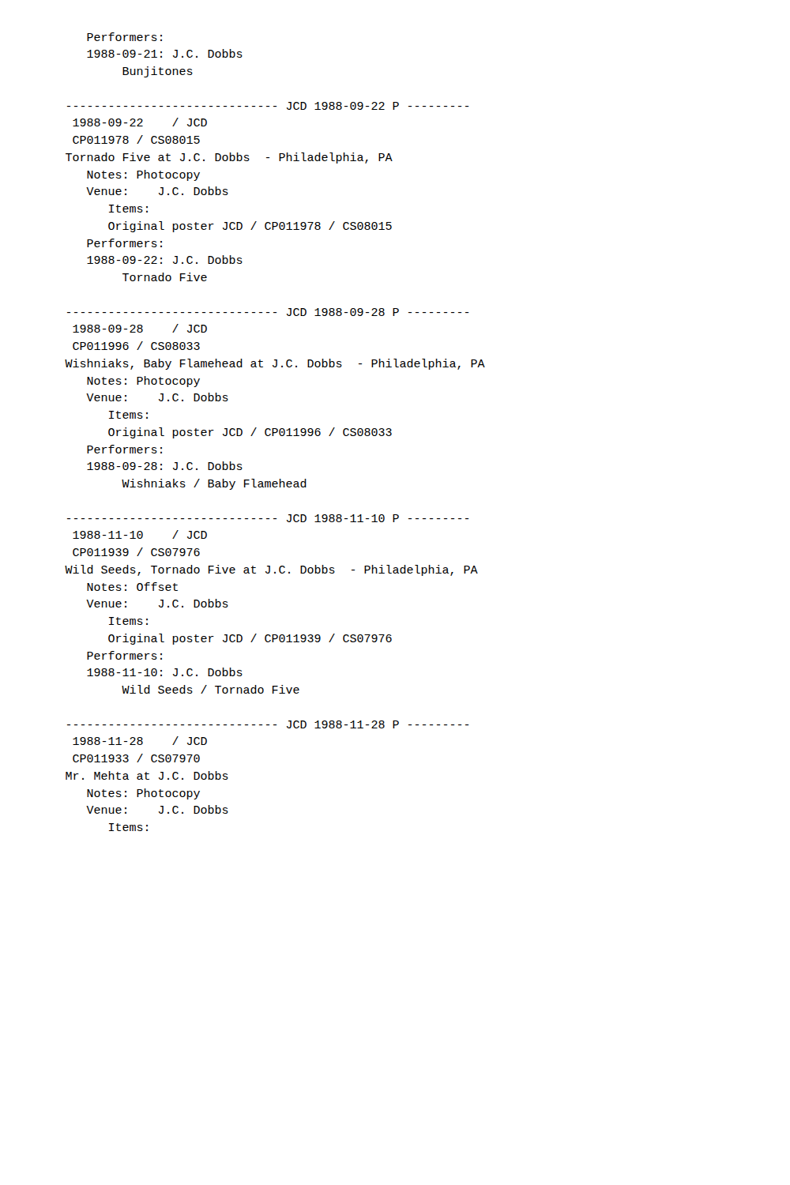Performers:
   1988-09-21: J.C. Dobbs
        Bunjitones

------------------------------ JCD 1988-09-22 P ---------
 1988-09-22    / JCD 
 CP011978 / CS08015
Tornado Five at J.C. Dobbs  - Philadelphia, PA
   Notes: Photocopy
   Venue:    J.C. Dobbs
      Items:
      Original poster JCD / CP011978 / CS08015
   Performers:
   1988-09-22: J.C. Dobbs
        Tornado Five

------------------------------ JCD 1988-09-28 P ---------
 1988-09-28    / JCD 
 CP011996 / CS08033
Wishniaks, Baby Flamehead at J.C. Dobbs  - Philadelphia, PA
   Notes: Photocopy
   Venue:    J.C. Dobbs
      Items:
      Original poster JCD / CP011996 / CS08033
   Performers:
   1988-09-28: J.C. Dobbs
        Wishniaks / Baby Flamehead

------------------------------ JCD 1988-11-10 P ---------
 1988-11-10    / JCD 
 CP011939 / CS07976
Wild Seeds, Tornado Five at J.C. Dobbs  - Philadelphia, PA
   Notes: Offset
   Venue:    J.C. Dobbs
      Items:
      Original poster JCD / CP011939 / CS07976
   Performers:
   1988-11-10: J.C. Dobbs
        Wild Seeds / Tornado Five

------------------------------ JCD 1988-11-28 P ---------
 1988-11-28    / JCD 
 CP011933 / CS07970
Mr. Mehta at J.C. Dobbs
   Notes: Photocopy
   Venue:    J.C. Dobbs
      Items: